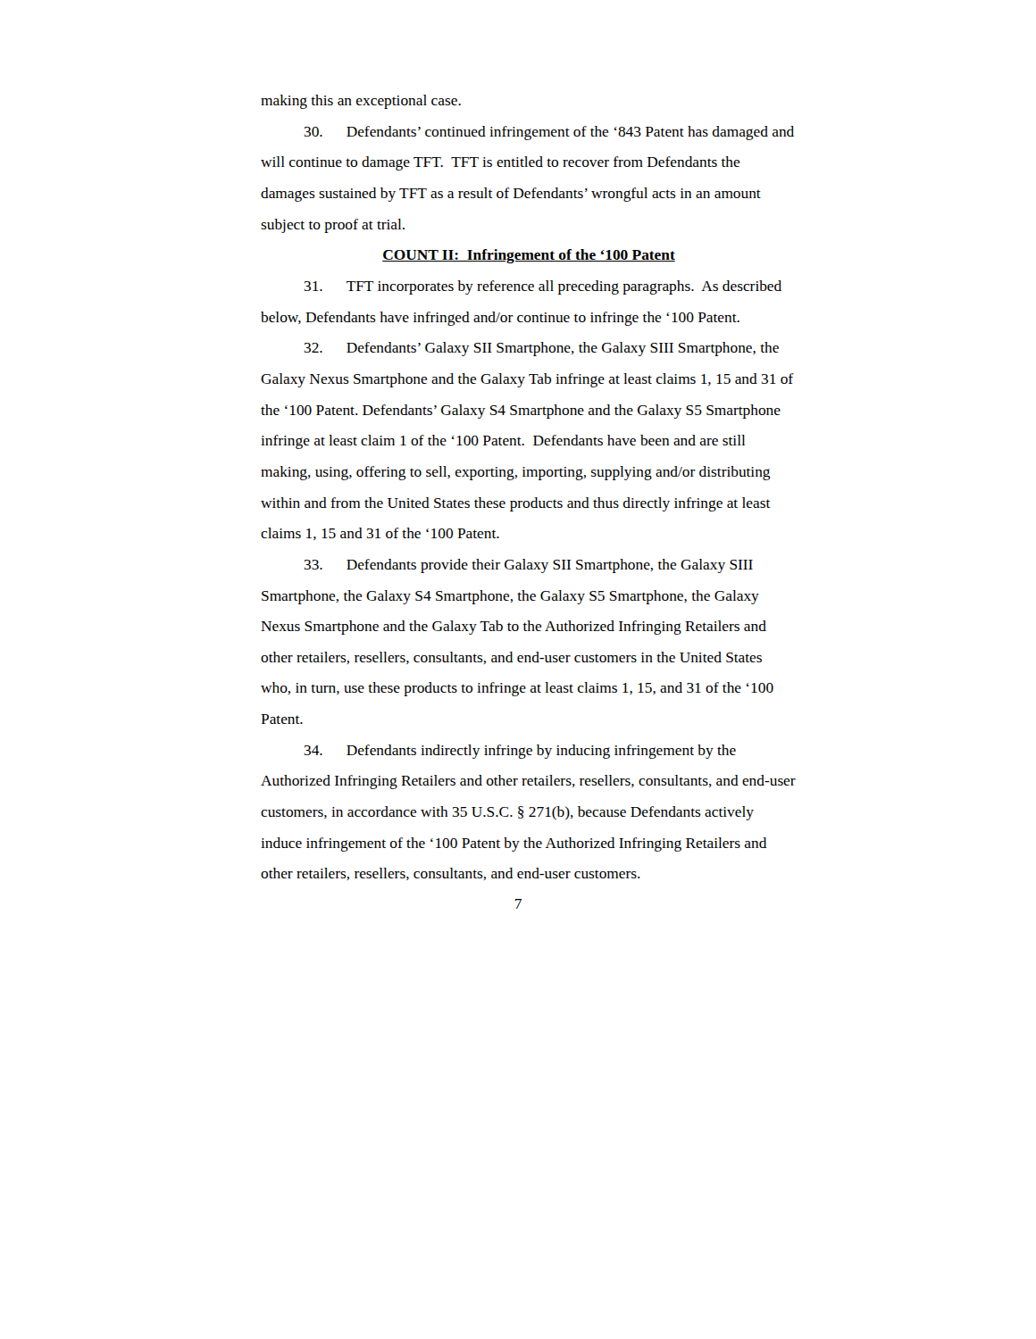making this an exceptional case.
30. Defendants’ continued infringement of the ‘843 Patent has damaged and will continue to damage TFT. TFT is entitled to recover from Defendants the damages sustained by TFT as a result of Defendants’ wrongful acts in an amount subject to proof at trial.
COUNT II: Infringement of the ‘100 Patent
31. TFT incorporates by reference all preceding paragraphs. As described below, Defendants have infringed and/or continue to infringe the ‘100 Patent.
32. Defendants’ Galaxy SII Smartphone, the Galaxy SIII Smartphone, the Galaxy Nexus Smartphone and the Galaxy Tab infringe at least claims 1, 15 and 31 of the ‘100 Patent. Defendants’ Galaxy S4 Smartphone and the Galaxy S5 Smartphone infringe at least claim 1 of the ‘100 Patent. Defendants have been and are still making, using, offering to sell, exporting, importing, supplying and/or distributing within and from the United States these products and thus directly infringe at least claims 1, 15 and 31 of the ‘100 Patent.
33. Defendants provide their Galaxy SII Smartphone, the Galaxy SIII Smartphone, the Galaxy S4 Smartphone, the Galaxy S5 Smartphone, the Galaxy Nexus Smartphone and the Galaxy Tab to the Authorized Infringing Retailers and other retailers, resellers, consultants, and end-user customers in the United States who, in turn, use these products to infringe at least claims 1, 15, and 31 of the ‘100 Patent.
34. Defendants indirectly infringe by inducing infringement by the Authorized Infringing Retailers and other retailers, resellers, consultants, and end-user customers, in accordance with 35 U.S.C. § 271(b), because Defendants actively induce infringement of the ‘100 Patent by the Authorized Infringing Retailers and other retailers, resellers, consultants, and end-user customers.
7